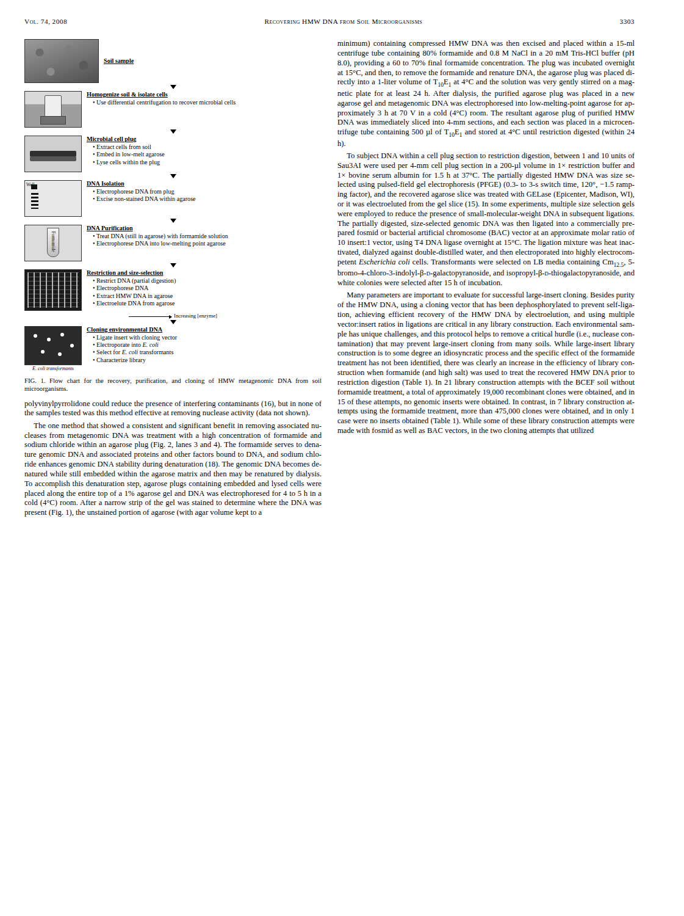Vol. 74, 2008
Recovering HMW DNA from Soil Microorganisms
3303
Soil sample
Homogenize soil & isolate cells
Use differential centrifugation to recover microbial cells
Microbial cell plug
Extract cells from soil
Embed in low-melt agarose
Lyse cells within the plug
Well
DNA Isolation
Electrophorese DNA from plug
Excise non-stained DNA within agarose
DNA Purification
Treat DNA (still in agarose) with formamide solution
Electrophorese DNA into low-melting point agarose
Restriction and size-selection
Restrict DNA (partial digestion)
Electrophorese DNA
Extract HMW DNA in agarose
Electroelute DNA from agarose
Increasing [enzyme]
E. coli transformants
Cloning environmental DNA
Ligate insert with cloning vector
Electroporate into E. coli
Select for E. coli transformants
Characterize library
FIG. 1. Flow chart for the recovery, purification, and cloning of HMW metagenomic DNA from soil microorganisms.
polyvinylpyrrolidone could reduce the presence of interfering contaminants (16), but in none of the samples tested was this method effective at removing nuclease activity (data not shown).
The one method that showed a consistent and significant benefit in removing associated nucleases from metagenomic DNA was treatment with a high concentration of formamide and sodium chloride within an agarose plug (Fig. 2, lanes 3 and 4). The formamide serves to denature genomic DNA and associated proteins and other factors bound to DNA, and sodium chloride enhances genomic DNA stability during denaturation (18). The genomic DNA becomes denatured while still embedded within the agarose matrix and then may be renatured by dialysis. To accomplish this denaturation step, agarose plugs containing embedded and lysed cells were placed along the entire top of a 1% agarose gel and DNA was electrophoresed for 4 to 5 h in a cold (4°C) room. After a narrow strip of the gel was stained to determine where the DNA was present (Fig. 1), the unstained portion of agarose (with agar volume kept to a
minimum) containing compressed HMW DNA was then excised and placed within a 15-ml centrifuge tube containing 80% formamide and 0.8 M NaCl in a 20 mM Tris-HCl buffer (pH 8.0), providing a 60 to 70% final formamide concentration. The plug was incubated overnight at 15°C, and then, to remove the formamide and renature DNA, the agarose plug was placed directly into a 1-liter volume of T10E1 at 4°C and the solution was very gently stirred on a magnetic plate for at least 24 h. After dialysis, the purified agarose plug was placed in a new agarose gel and metagenomic DNA was electrophoresed into low-melting-point agarose for approximately 3 h at 70 V in a cold (4°C) room. The resultant agarose plug of purified HMW DNA was immediately sliced into 4-mm sections, and each section was placed in a microcentrifuge tube containing 500 µl of T10E1 and stored at 4°C until restriction digested (within 24 h).
To subject DNA within a cell plug section to restriction digestion, between 1 and 10 units of Sau3AI were used per 4-mm cell plug section in a 200-µl volume in 1× restriction buffer and 1× bovine serum albumin for 1.5 h at 37°C. The partially digested HMW DNA was size selected using pulsed-field gel electrophoresis (PFGE) (0.3- to 3-s switch time, 120°, −1.5 ramping factor), and the recovered agarose slice was treated with GELase (Epicenter, Madison, WI), or it was electroeluted from the gel slice (15). In some experiments, multiple size selection gels were employed to reduce the presence of small-molecular-weight DNA in subsequent ligations. The partially digested, size-selected genomic DNA was then ligated into a commercially prepared fosmid or bacterial artificial chromosome (BAC) vector at an approximate molar ratio of 10 insert:1 vector, using T4 DNA ligase overnight at 15°C. The ligation mixture was heat inactivated, dialyzed against double-distilled water, and then electroporated into highly electrocompetent Escherichia coli cells. Transformants were selected on LB media containing Cm12.5, 5-bromo-4-chloro-3-indolyl-β-d-galactopyranoside, and isopropyl-β-d-thiogalactopyranoside, and white colonies were selected after 15 h of incubation.
Many parameters are important to evaluate for successful large-insert cloning. Besides purity of the HMW DNA, using a cloning vector that has been dephosphorylated to prevent self-ligation, achieving efficient recovery of the HMW DNA by electroelution, and using multiple vector:insert ratios in ligations are critical in any library construction. Each environmental sample has unique challenges, and this protocol helps to remove a critical hurdle (i.e., nuclease contamination) that may prevent large-insert cloning from many soils. While large-insert library construction is to some degree an idiosyncratic process and the specific effect of the formamide treatment has not been identified, there was clearly an increase in the efficiency of library construction when formamide (and high salt) was used to treat the recovered HMW DNA prior to restriction digestion (Table 1). In 21 library construction attempts with the BCEF soil without formamide treatment, a total of approximately 19,000 recombinant clones were obtained, and in 15 of these attempts, no genomic inserts were obtained. In contrast, in 7 library construction attempts using the formamide treatment, more than 475,000 clones were obtained, and in only 1 case were no inserts obtained (Table 1). While some of these library construction attempts were made with fosmid as well as BAC vectors, in the two cloning attempts that utilized